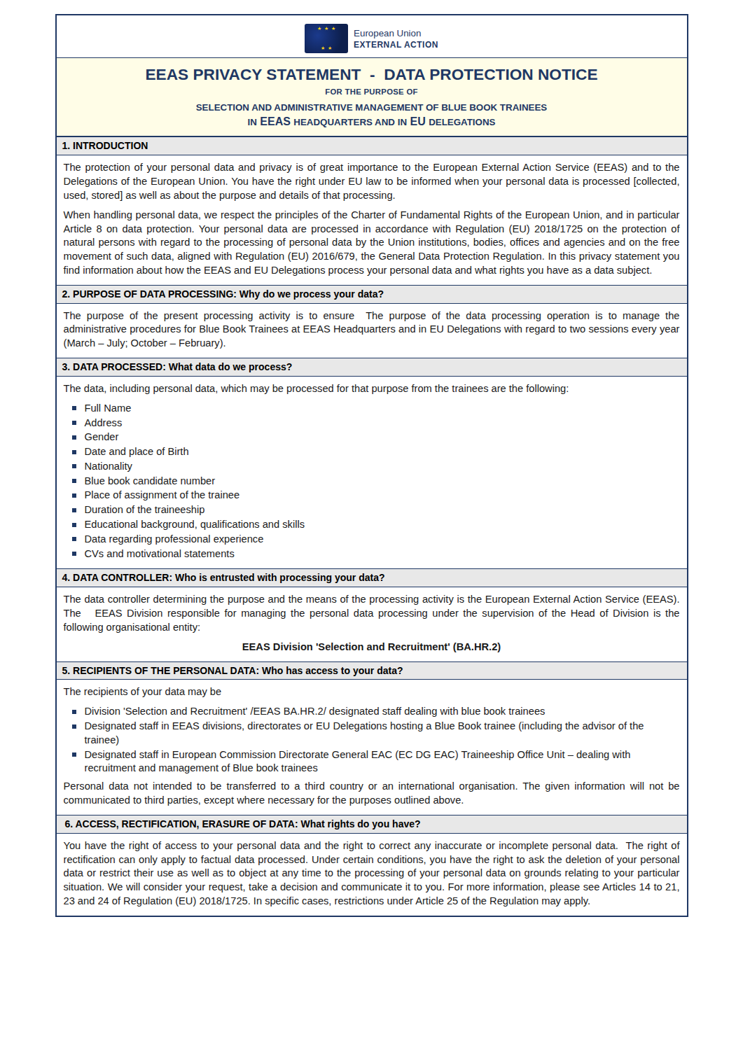European Union
EXTERNAL ACTION
EEAS PRIVACY STATEMENT - DATA PROTECTION NOTICE
FOR THE PURPOSE OF
SELECTION AND ADMINISTRATIVE MANAGEMENT OF BLUE BOOK TRAINEES
IN EEAS HEADQUARTERS AND IN EU DELEGATIONS
1. INTRODUCTION
The protection of your personal data and privacy is of great importance to the European External Action Service (EEAS) and to the Delegations of the European Union. You have the right under EU law to be informed when your personal data is processed [collected, used, stored] as well as about the purpose and details of that processing.
When handling personal data, we respect the principles of the Charter of Fundamental Rights of the European Union, and in particular Article 8 on data protection. Your personal data are processed in accordance with Regulation (EU) 2018/1725 on the protection of natural persons with regard to the processing of personal data by the Union institutions, bodies, offices and agencies and on the free movement of such data, aligned with Regulation (EU) 2016/679, the General Data Protection Regulation. In this privacy statement you find information about how the EEAS and EU Delegations process your personal data and what rights you have as a data subject.
2. PURPOSE OF DATA PROCESSING: Why do we process your data?
The purpose of the present processing activity is to ensure The purpose of the data processing operation is to manage the administrative procedures for Blue Book Trainees at EEAS Headquarters and in EU Delegations with regard to two sessions every year (March – July; October – February).
3. DATA PROCESSED: What data do we process?
The data, including personal data, which may be processed for that purpose from the trainees are the following:
Full Name
Address
Gender
Date and place of Birth
Nationality
Blue book candidate number
Place of assignment of the trainee
Duration of the traineeship
Educational background, qualifications and skills
Data regarding professional experience
CVs and motivational statements
4. DATA CONTROLLER: Who is entrusted with processing your data?
The data controller determining the purpose and the means of the processing activity is the European External Action Service (EEAS). The EEAS Division responsible for managing the personal data processing under the supervision of the Head of Division is the following organisational entity:
EEAS Division 'Selection and Recruitment' (BA.HR.2)
5. RECIPIENTS OF THE PERSONAL DATA: Who has access to your data?
The recipients of your data may be
Division 'Selection and Recruitment' /EEAS BA.HR.2/ designated staff dealing with blue book trainees
Designated staff in EEAS divisions, directorates or EU Delegations hosting a Blue Book trainee (including the advisor of the trainee)
Designated staff in European Commission Directorate General EAC (EC DG EAC) Traineeship Office Unit – dealing with recruitment and management of Blue book trainees
Personal data not intended to be transferred to a third country or an international organisation. The given information will not be communicated to third parties, except where necessary for the purposes outlined above.
6. ACCESS, RECTIFICATION, ERASURE OF DATA: What rights do you have?
You have the right of access to your personal data and the right to correct any inaccurate or incomplete personal data. The right of rectification can only apply to factual data processed. Under certain conditions, you have the right to ask the deletion of your personal data or restrict their use as well as to object at any time to the processing of your personal data on grounds relating to your particular situation. We will consider your request, take a decision and communicate it to you. For more information, please see Articles 14 to 21, 23 and 24 of Regulation (EU) 2018/1725. In specific cases, restrictions under Article 25 of the Regulation may apply.